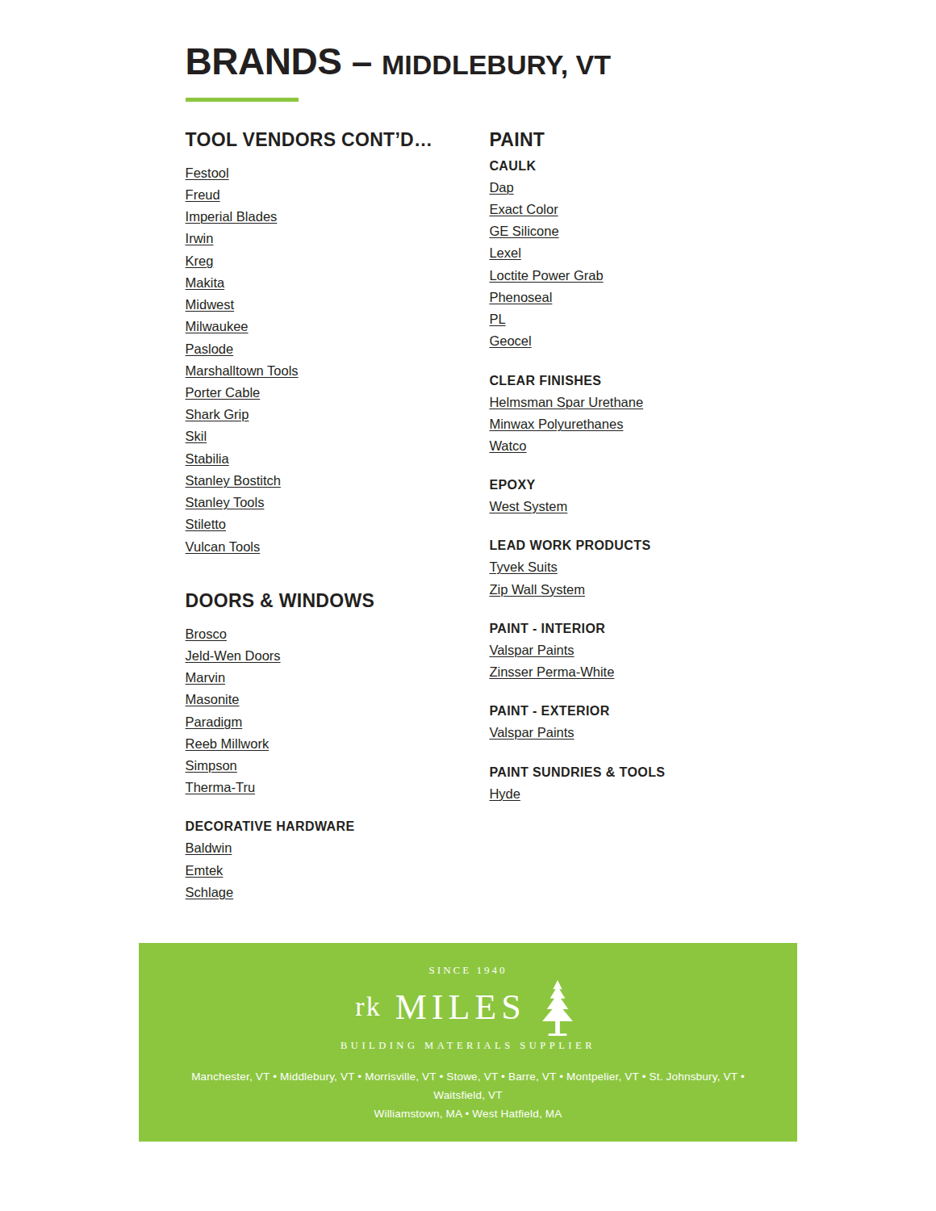BRANDS – Middlebury, VT
Tool Vendors Cont’d…
Festool
Freud
Imperial Blades
Irwin
Kreg
Makita
Midwest
Milwaukee
Paslode
Marshalltown Tools
Porter Cable
Shark Grip
Skil
Stabilia
Stanley Bostitch
Stanley Tools
Stiletto
Vulcan Tools
Doors & Windows
Brosco
Jeld-Wen Doors
Marvin
Masonite
Paradigm
Reeb Millwork
Simpson
Therma-Tru
Decorative Hardware
Baldwin
Emtek
Schlage
Paint
Caulk
Dap
Exact Color
GE Silicone
Lexel
Loctite Power Grab
Phenoseal
PL
Geocel
Clear Finishes
Helmsman Spar Urethane
Minwax Polyurethanes
Watco
Epoxy
West System
Lead Work Products
Tyvek Suits
Zip Wall System
Paint - Interior
Valspar Paints
Zinsser Perma-White
Paint - Exterior
Valspar Paints
Paint Sundries & Tools
Hyde
SINCE 1940
rk MILES
BUILDING MATERIALS SUPPLIER
Manchester, VT • Middlebury, VT • Morrisville, VT • Stowe, VT • Barre, VT • Montpelier, VT • St. Johnsbury, VT • Waitsfield, VT
Williamstown, MA • West Hatfield, MA